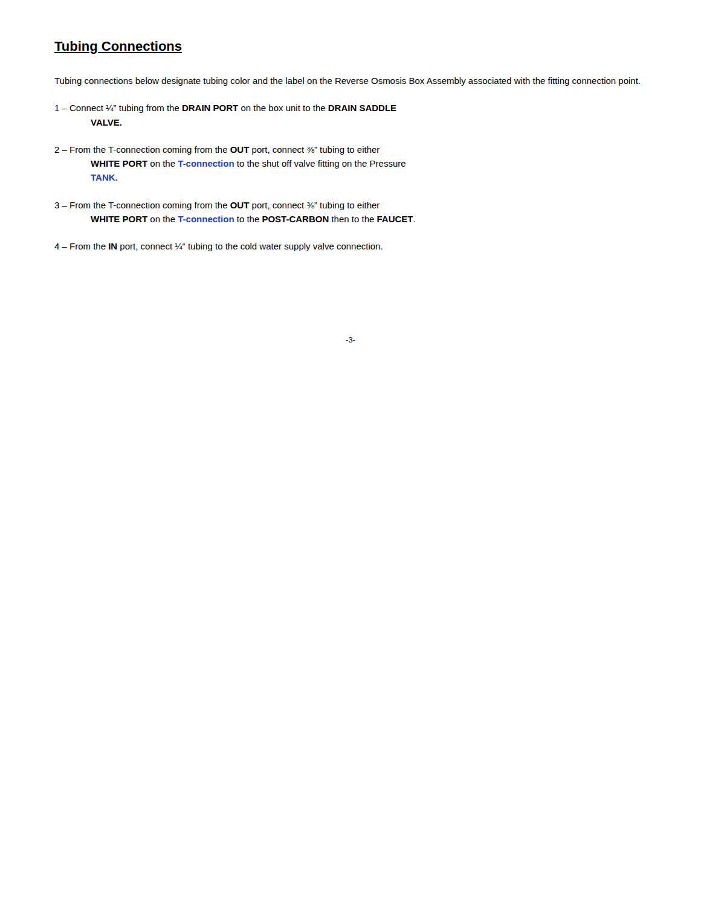Tubing Connections
Tubing connections below designate tubing color and the label on the Reverse Osmosis Box Assembly associated with the fitting connection point.
1 – Connect ¼” tubing from the DRAIN PORT on the box unit to the DRAIN SADDLE VALVE.
2 – From the T-connection coming from the OUT port, connect ⅜” tubing to either WHITE PORT on the T-connection to the shut off valve fitting on the Pressure TANK.
3 – From the T-connection coming from the OUT port, connect ⅜” tubing to either WHITE PORT on the T-connection to the POST-CARBON then to the FAUCET.
4 – From the IN port, connect ¼“ tubing to the cold water supply valve connection.
-3-